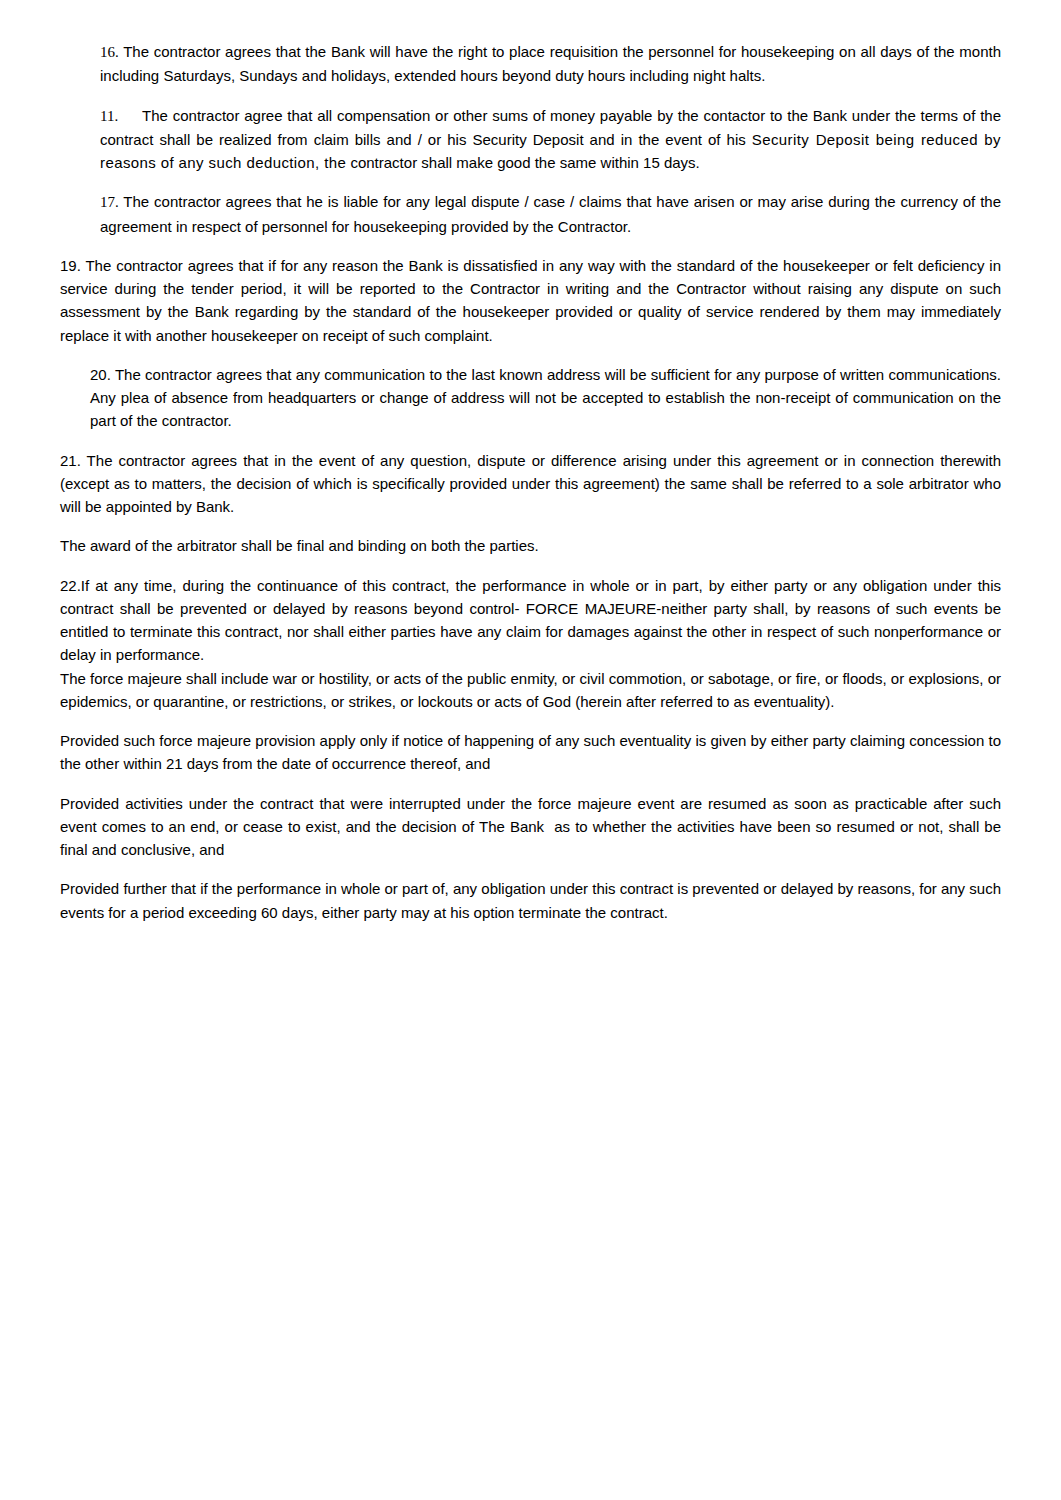16. The contractor agrees that the Bank will have the right to place requisition the personnel for housekeeping on all days of the month including Saturdays, Sundays and holidays, extended hours beyond duty hours including night halts.
11. The contractor agree that all compensation or other sums of money payable by the contactor to the Bank under the terms of the contract shall be realized from claim bills and / or his Security Deposit and in the event of his Security Deposit being reduced by reasons of any such deduction, the contractor shall make good the same within 15 days.
17. The contractor agrees that he is liable for any legal dispute / case / claims that have arisen or may arise during the currency of the agreement in respect of personnel for housekeeping provided by the Contractor.
19. The contractor agrees that if for any reason the Bank is dissatisfied in any way with the standard of the housekeeper or felt deficiency in service during the tender period, it will be reported to the Contractor in writing and the Contractor without raising any dispute on such assessment by the Bank regarding by the standard of the housekeeper provided or quality of service rendered by them may immediately replace it with another housekeeper on receipt of such complaint.
20. The contractor agrees that any communication to the last known address will be sufficient for any purpose of written communications. Any plea of absence from headquarters or change of address will not be accepted to establish the non-receipt of communication on the part of the contractor.
21. The contractor agrees that in the event of any question, dispute or difference arising under this agreement or in connection therewith (except as to matters, the decision of which is specifically provided under this agreement) the same shall be referred to a sole arbitrator who will be appointed by Bank.
The award of the arbitrator shall be final and binding on both the parties.
22.If at any time, during the continuance of this contract, the performance in whole or in part, by either party or any obligation under this contract shall be prevented or delayed by reasons beyond control- FORCE MAJEURE-neither party shall, by reasons of such events be entitled to terminate this contract, nor shall either parties have any claim for damages against the other in respect of such nonperformance or delay in performance.
The force majeure shall include war or hostility, or acts of the public enmity, or civil commotion, or sabotage, or fire, or floods, or explosions, or epidemics, or quarantine, or restrictions, or strikes, or lockouts or acts of God (herein after referred to as eventuality).
Provided such force majeure provision apply only if notice of happening of any such eventuality is given by either party claiming concession to the other within 21 days from the date of occurrence thereof, and
Provided activities under the contract that were interrupted under the force majeure event are resumed as soon as practicable after such event comes to an end, or cease to exist, and the decision of The Bank as to whether the activities have been so resumed or not, shall be final and conclusive, and
Provided further that if the performance in whole or part of, any obligation under this contract is prevented or delayed by reasons, for any such events for a period exceeding 60 days, either party may at his option terminate the contract.